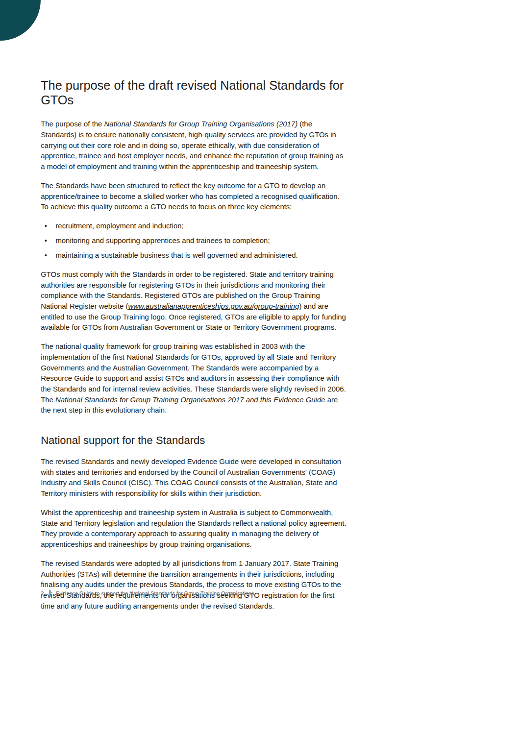The purpose of the draft revised National Standards for GTOs
The purpose of the National Standards for Group Training Organisations (2017) (the Standards) is to ensure nationally consistent, high-quality services are provided by GTOs in carrying out their core role and in doing so, operate ethically, with due consideration of apprentice, trainee and host employer needs, and enhance the reputation of group training as a model of employment and training within the apprenticeship and traineeship system.
The Standards have been structured to reflect the key outcome for a GTO to develop an apprentice/trainee to become a skilled worker who has completed a recognised qualification. To achieve this quality outcome a GTO needs to focus on three key elements:
recruitment, employment and induction;
monitoring and supporting apprentices and trainees to completion;
maintaining a sustainable business that is well governed and administered.
GTOs must comply with the Standards in order to be registered. State and territory training authorities are responsible for registering GTOs in their jurisdictions and monitoring their compliance with the Standards. Registered GTOs are published on the Group Training National Register website (www.australianapprenticeships.gov.au/group-training) and are entitled to use the Group Training logo. Once registered, GTOs are eligible to apply for funding available for GTOs from Australian Government or State or Territory Government programs.
The national quality framework for group training was established in 2003 with the implementation of the first National Standards for GTOs, approved by all State and Territory Governments and the Australian Government. The Standards were accompanied by a Resource Guide to support and assist GTOs and auditors in assessing their compliance with the Standards and for internal review activities. These Standards were slightly revised in 2006. The National Standards for Group Training Organisations 2017 and this Evidence Guide are the next step in this evolutionary chain.
National support for the Standards
The revised Standards and newly developed Evidence Guide were developed in consultation with states and territories and endorsed by the Council of Australian Governments' (COAG) Industry and Skills Council (CISC). This COAG Council consists of the Australian, State and Territory ministers with responsibility for skills within their jurisdiction.
Whilst the apprenticeship and traineeship system in Australia is subject to Commonwealth, State and Territory legislation and regulation the Standards reflect a national policy agreement. They provide a contemporary approach to assuring quality in managing the delivery of apprenticeships and traineeships by group training organisations.
The revised Standards were adopted by all jurisdictions from 1 January 2017. State Training Authorities (STAs) will determine the transition arrangements in their jurisdictions, including finalising any audits under the previous Standards, the process to move existing GTOs to the revised Standards, the requirements for organisations seeking GTO registration for the first time and any future auditing arrangements under the revised Standards.
2 Evidence Guide to support the National Standards for Group Training Organisations